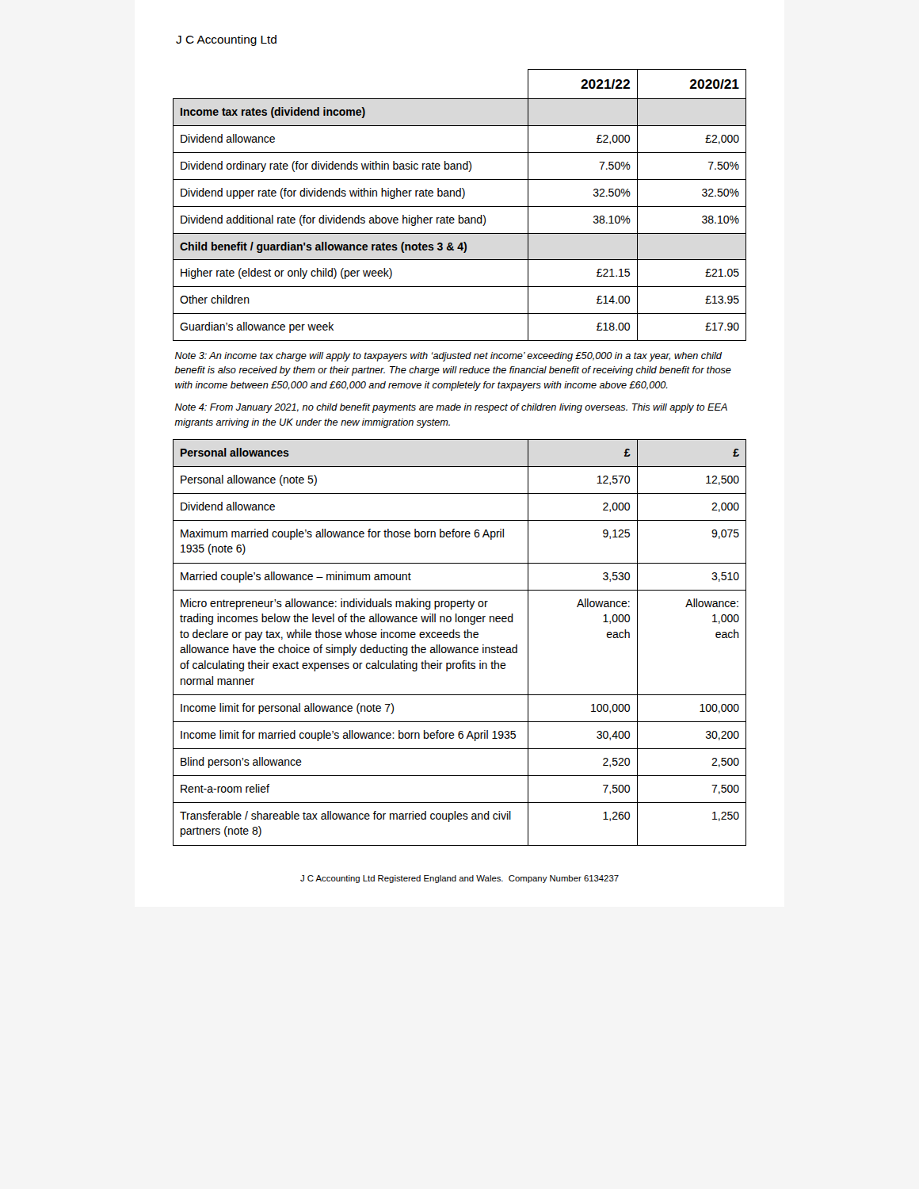J C Accounting Ltd
| | 2021/22 | 2020/21 |
| --- | --- | --- |
| Income tax rates (dividend income) | | |
| Dividend allowance | £2,000 | £2,000 |
| Dividend ordinary rate (for dividends within basic rate band) | 7.50% | 7.50% |
| Dividend upper rate (for dividends within higher rate band) | 32.50% | 32.50% |
| Dividend additional rate (for dividends above higher rate band) | 38.10% | 38.10% |
| Child benefit / guardian's allowance rates (notes 3 & 4) | | |
| Higher rate (eldest or only child) (per week) | £21.15 | £21.05 |
| Other children | £14.00 | £13.95 |
| Guardian’s allowance per week | £18.00 | £17.90 |
| Note 3: An income tax charge will apply to taxpayers with ‘adjusted net income’ exceeding £50,000 in a tax year, when child benefit is also received by them or their partner. The charge will reduce the financial benefit of receiving child benefit for those with income between £50,000 and £60,000 and remove it completely for taxpayers with income above £60,000. Note 4: From January 2021, no child benefit payments are made in respect of children living overseas. This will apply to EEA migrants arriving in the UK under the new immigration system. |
| Personal allowances | £ | £ |
| Personal allowance (note 5) | 12,570 | 12,500 |
| Dividend allowance | 2,000 | 2,000 |
| Maximum married couple’s allowance for those born before 6 April 1935 (note 6) | 9,125 | 9,075 |
| Married couple’s allowance – minimum amount | 3,530 | 3,510 |
| Micro entrepreneur’s allowance: individuals making property or trading incomes below the level of the allowance will no longer need to declare or pay tax, while those whose income exceeds the allowance have the choice of simply deducting the allowance instead of calculating their exact expenses or calculating their profits in the normal manner | Allowance: 1,000 each | Allowance: 1,000 each |
| Income limit for personal allowance (note 7) | 100,000 | 100,000 |
| Income limit for married couple’s allowance: born before 6 April 1935 | 30,400 | 30,200 |
| Blind person’s allowance | 2,520 | 2,500 |
| Rent-a-room relief | 7,500 | 7,500 |
| Transferable / shareable tax allowance for married couples and civil partners (note 8) | 1,260 | 1,250 |
J C Accounting Ltd Registered England and Wales. Company Number 6134237